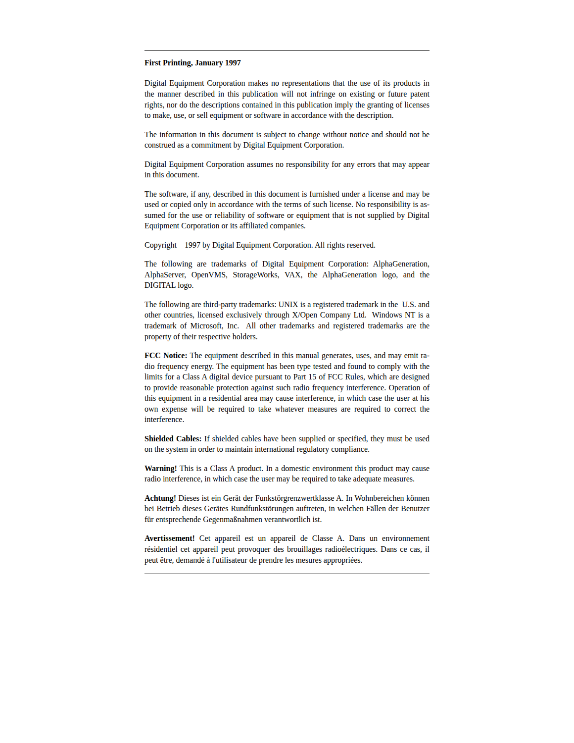First Printing, January 1997
Digital Equipment Corporation makes no representations that the use of its products in the manner described in this publication will not infringe on existing or future patent rights, nor do the descriptions contained in this publication imply the granting of licenses to make, use, or sell equipment or software in accordance with the description.
The information in this document is subject to change without notice and should not be construed as a commitment by Digital Equipment Corporation.
Digital Equipment Corporation assumes no responsibility for any errors that may appear in this document.
The software, if any, described in this document is furnished under a license and may be used or copied only in accordance with the terms of such license. No responsibility is assumed for the use or reliability of software or equipment that is not supplied by Digital Equipment Corporation or its affiliated companies.
Copyright 1997 by Digital Equipment Corporation. All rights reserved.
The following are trademarks of Digital Equipment Corporation: AlphaGeneration, AlphaServer, OpenVMS, StorageWorks, VAX, the AlphaGeneration logo, and the DIGITAL logo.
The following are third-party trademarks: UNIX is a registered trademark in the U.S. and other countries, licensed exclusively through X/Open Company Ltd. Windows NT is a trademark of Microsoft, Inc. All other trademarks and registered trademarks are the property of their respective holders.
FCC Notice: The equipment described in this manual generates, uses, and may emit radio frequency energy. The equipment has been type tested and found to comply with the limits for a Class A digital device pursuant to Part 15 of FCC Rules, which are designed to provide reasonable protection against such radio frequency interference. Operation of this equipment in a residential area may cause interference, in which case the user at his own expense will be required to take whatever measures are required to correct the interference.
Shielded Cables: If shielded cables have been supplied or specified, they must be used on the system in order to maintain international regulatory compliance.
Warning! This is a Class A product. In a domestic environment this product may cause radio interference, in which case the user may be required to take adequate measures.
Achtung! Dieses ist ein Gerät der Funkstörgrenzwertklasse A. In Wohnbereichen können bei Betrieb dieses Gerätes Rundfunkstörungen auftreten, in welchen Fällen der Benutzer für entsprechende Gegenmaßnahmen verantwortlich ist.
Avertissement! Cet appareil est un appareil de Classe A. Dans un environnement résidentiel cet appareil peut provoquer des brouillages radioélectriques. Dans ce cas, il peut être, demandé à l'utilisateur de prendre les mesures appropriées.